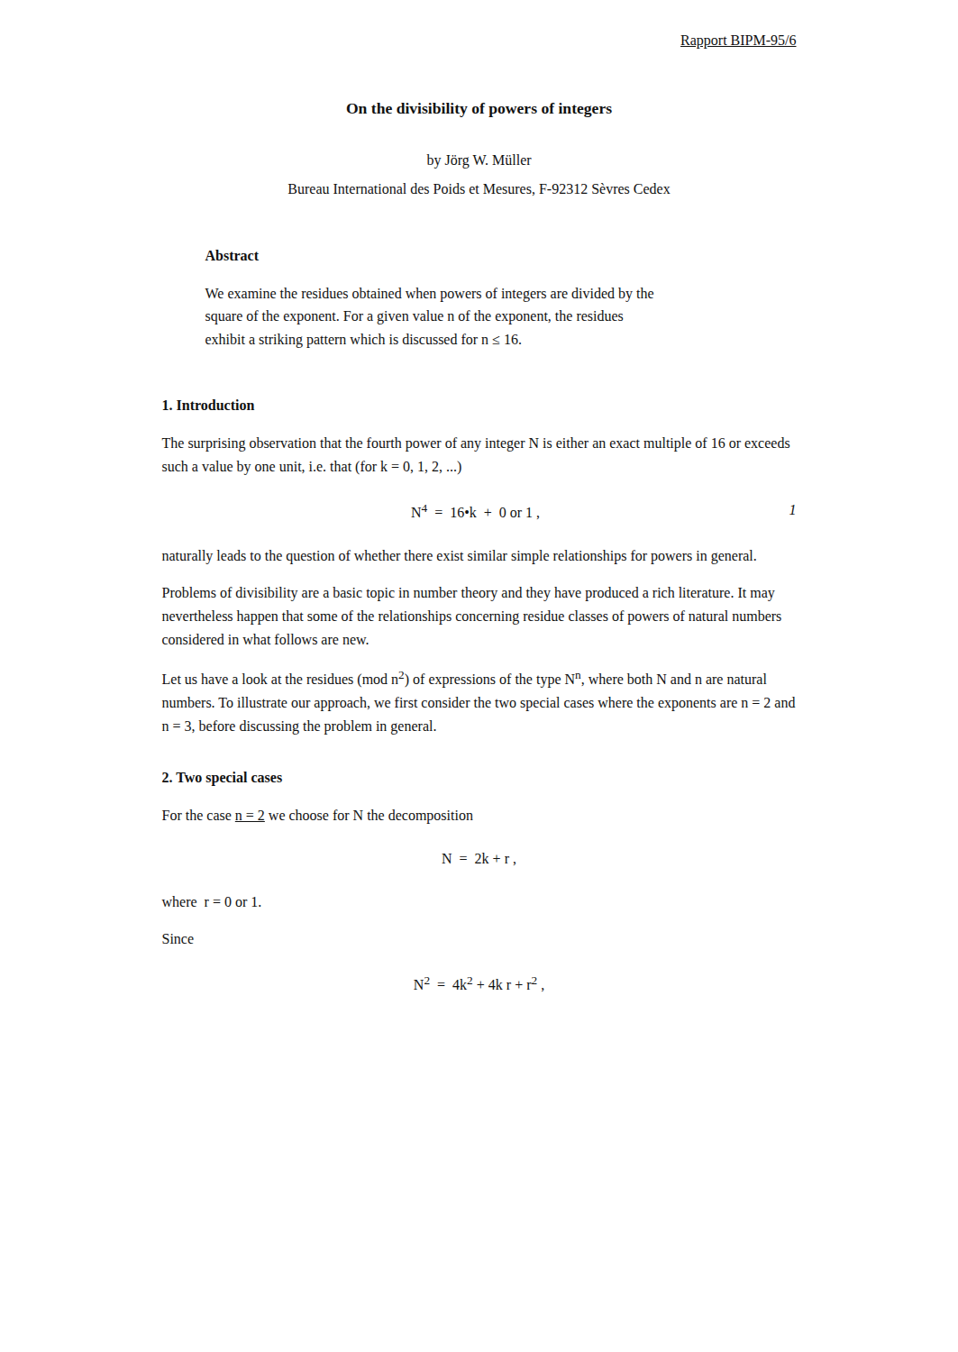Rapport BIPM-95/6
On the divisibility of powers of integers
by Jörg W. Müller
Bureau International des Poids et Mesures, F-92312 Sèvres Cedex
Abstract
We examine the residues obtained when powers of integers are divided by the square of the exponent. For a given value n of the exponent, the residues exhibit a striking pattern which is discussed for n ≤ 16.
1. Introduction
The surprising observation that the fourth power of any integer N is either an exact multiple of 16 or exceeds such a value by one unit, i.e. that (for k = 0, 1, 2, ...)
1 N4 = 16•k + 0 or 1 ,
naturally leads to the question of whether there exist similar simple relationships for powers in general.
Problems of divisibility are a basic topic in number theory and they have produced a rich literature. It may nevertheless happen that some of the relationships concerning residue classes of powers of natural numbers considered in what follows are new.
Let us have a look at the residues (mod n2) of expressions of the type Nn, where both N and n are natural numbers. To illustrate our approach, we first consider the two special cases where the exponents are n = 2 and n = 3, before discussing the problem in general.
2. Two special cases
For the case n = 2 we choose for N the decomposition
N = 2k + r ,
where r = 0 or 1.
Since
N2 = 4k2 + 4k r + r2 ,